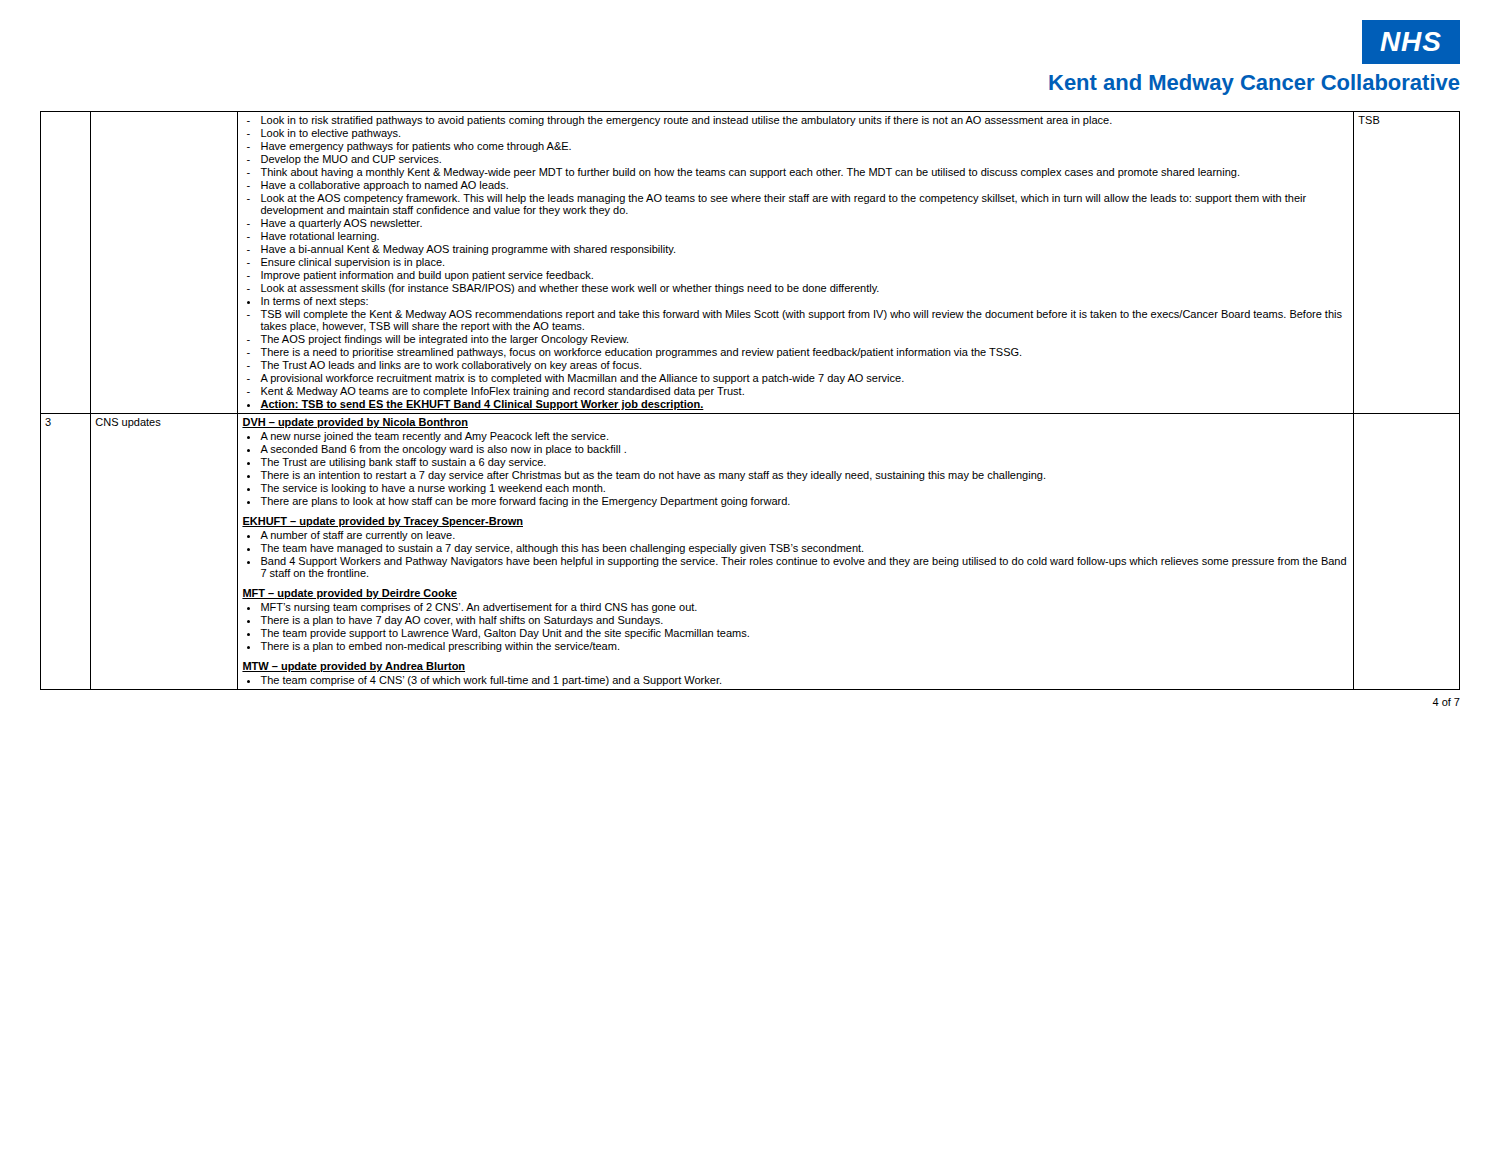NHS
Kent and Medway Cancer Collaborative
| | | Look in to risk stratified pathways to avoid patients coming through the emergency route and instead utilise the ambulatory units if there is not an AO assessment area in place. Look in to elective pathways. Have emergency pathways for patients who come through A&E. Develop the MUO and CUP services. Think about having a monthly Kent & Medway-wide peer MDT to further build on how the teams can support each other. The MDT can be utilised to discuss complex cases and promote shared learning. Have a collaborative approach to named AO leads. Look at the AOS competency framework. This will help the leads managing the AO teams to see where their staff are with regard to the competency skillset, which in turn will allow the leads to: support them with their development and maintain staff confidence and value for they work they do. Have a quarterly AOS newsletter. Have rotational learning. Have a bi-annual Kent & Medway AOS training programme with shared responsibility. Ensure clinical supervision is in place. Improve patient information and build upon patient service feedback. Look at assessment skills (for instance SBAR/IPOS) and whether these work well or whether things need to be done differently. In terms of next steps: TSB will complete the Kent & Medway AOS recommendations report and take this forward with Miles Scott (with support from IV) who will review the document before it is taken to the execs/Cancer Board teams. Before this takes place, however, TSB will share the report with the AO teams. The AOS project findings will be integrated into the larger Oncology Review. There is a need to prioritise streamlined pathways, focus on workforce education programmes and review patient feedback/patient information via the TSSG. The Trust AO leads and links are to work collaboratively on key areas of focus. A provisional workforce recruitment matrix is to completed with Macmillan and the Alliance to support a patch-wide 7 day AO service. Kent & Medway AO teams are to complete InfoFlex training and record standardised data per Trust. Action: TSB to send ES the EKHUFT Band 4 Clinical Support Worker job description. | TSB |
| 3 | CNS updates | DVH – update provided by Nicola Bonthron A new nurse joined the team recently and Amy Peacock left the service. A seconded Band 6 from the oncology ward is also now in place to backfill . The Trust are utilising bank staff to sustain a 6 day service. There is an intention to restart a 7 day service after Christmas but as the team do not have as many staff as they ideally need, sustaining this may be challenging. The service is looking to have a nurse working 1 weekend each month. There are plans to look at how staff can be more forward facing in the Emergency Department going forward. EKHUFT – update provided by Tracey Spencer-Brown A number of staff are currently on leave. The team have managed to sustain a 7 day service, although this has been challenging especially given TSB’s secondment. Band 4 Support Workers and Pathway Navigators have been helpful in supporting the service. Their roles continue to evolve and they are being utilised to do cold ward follow-ups which relieves some pressure from the Band 7 staff on the frontline. MFT – update provided by Deirdre Cooke MFT’s nursing team comprises of 2 CNS’. An advertisement for a third CNS has gone out. There is a plan to have 7 day AO cover, with half shifts on Saturdays and Sundays. The team provide support to Lawrence Ward, Galton Day Unit and the site specific Macmillan teams. There is a plan to embed non-medical prescribing within the service/team. MTW – update provided by Andrea Blurton The team comprise of 4 CNS’ (3 of which work full-time and 1 part-time) and a Support Worker. | |
4 of 7